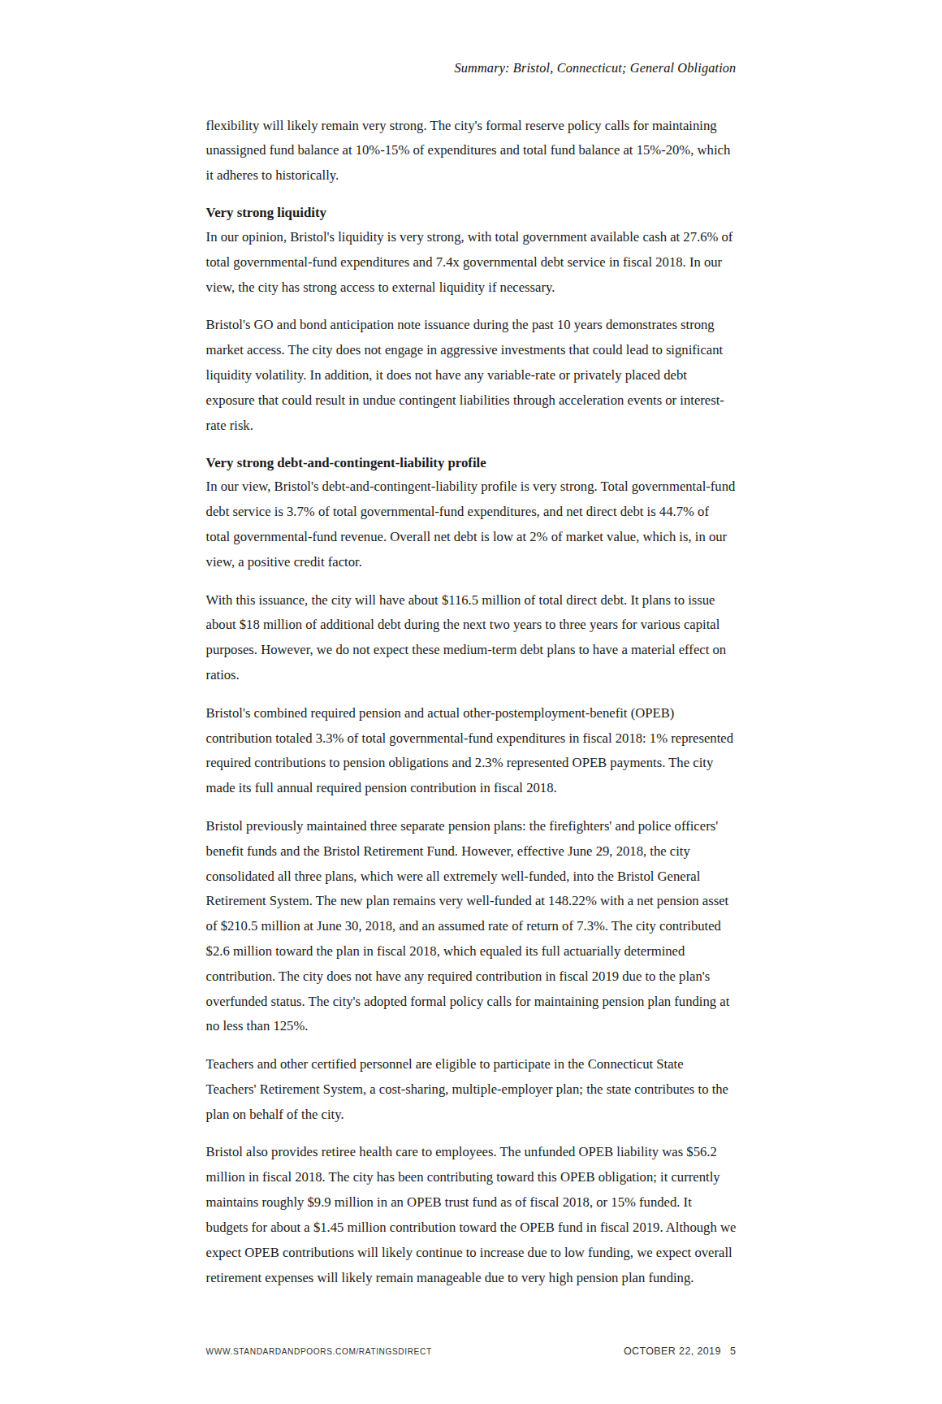Summary: Bristol, Connecticut; General Obligation
flexibility will likely remain very strong. The city's formal reserve policy calls for maintaining unassigned fund balance at 10%-15% of expenditures and total fund balance at 15%-20%, which it adheres to historically.
Very strong liquidity
In our opinion, Bristol's liquidity is very strong, with total government available cash at 27.6% of total governmental-fund expenditures and 7.4x governmental debt service in fiscal 2018. In our view, the city has strong access to external liquidity if necessary.
Bristol's GO and bond anticipation note issuance during the past 10 years demonstrates strong market access. The city does not engage in aggressive investments that could lead to significant liquidity volatility. In addition, it does not have any variable-rate or privately placed debt exposure that could result in undue contingent liabilities through acceleration events or interest-rate risk.
Very strong debt-and-contingent-liability profile
In our view, Bristol's debt-and-contingent-liability profile is very strong. Total governmental-fund debt service is 3.7% of total governmental-fund expenditures, and net direct debt is 44.7% of total governmental-fund revenue. Overall net debt is low at 2% of market value, which is, in our view, a positive credit factor.
With this issuance, the city will have about $116.5 million of total direct debt. It plans to issue about $18 million of additional debt during the next two years to three years for various capital purposes. However, we do not expect these medium-term debt plans to have a material effect on ratios.
Bristol's combined required pension and actual other-postemployment-benefit (OPEB) contribution totaled 3.3% of total governmental-fund expenditures in fiscal 2018: 1% represented required contributions to pension obligations and 2.3% represented OPEB payments. The city made its full annual required pension contribution in fiscal 2018.
Bristol previously maintained three separate pension plans: the firefighters' and police officers' benefit funds and the Bristol Retirement Fund. However, effective June 29, 2018, the city consolidated all three plans, which were all extremely well-funded, into the Bristol General Retirement System. The new plan remains very well-funded at 148.22% with a net pension asset of $210.5 million at June 30, 2018, and an assumed rate of return of 7.3%. The city contributed $2.6 million toward the plan in fiscal 2018, which equaled its full actuarially determined contribution. The city does not have any required contribution in fiscal 2019 due to the plan's overfunded status. The city's adopted formal policy calls for maintaining pension plan funding at no less than 125%.
Teachers and other certified personnel are eligible to participate in the Connecticut State Teachers' Retirement System, a cost-sharing, multiple-employer plan; the state contributes to the plan on behalf of the city.
Bristol also provides retiree health care to employees. The unfunded OPEB liability was $56.2 million in fiscal 2018. The city has been contributing toward this OPEB obligation; it currently maintains roughly $9.9 million in an OPEB trust fund as of fiscal 2018, or 15% funded. It budgets for about a $1.45 million contribution toward the OPEB fund in fiscal 2019. Although we expect OPEB contributions will likely continue to increase due to low funding, we expect overall retirement expenses will likely remain manageable due to very high pension plan funding.
WWW.STANDARDANDPOORS.COM/RATINGSDIRECT OCTOBER 22, 20195